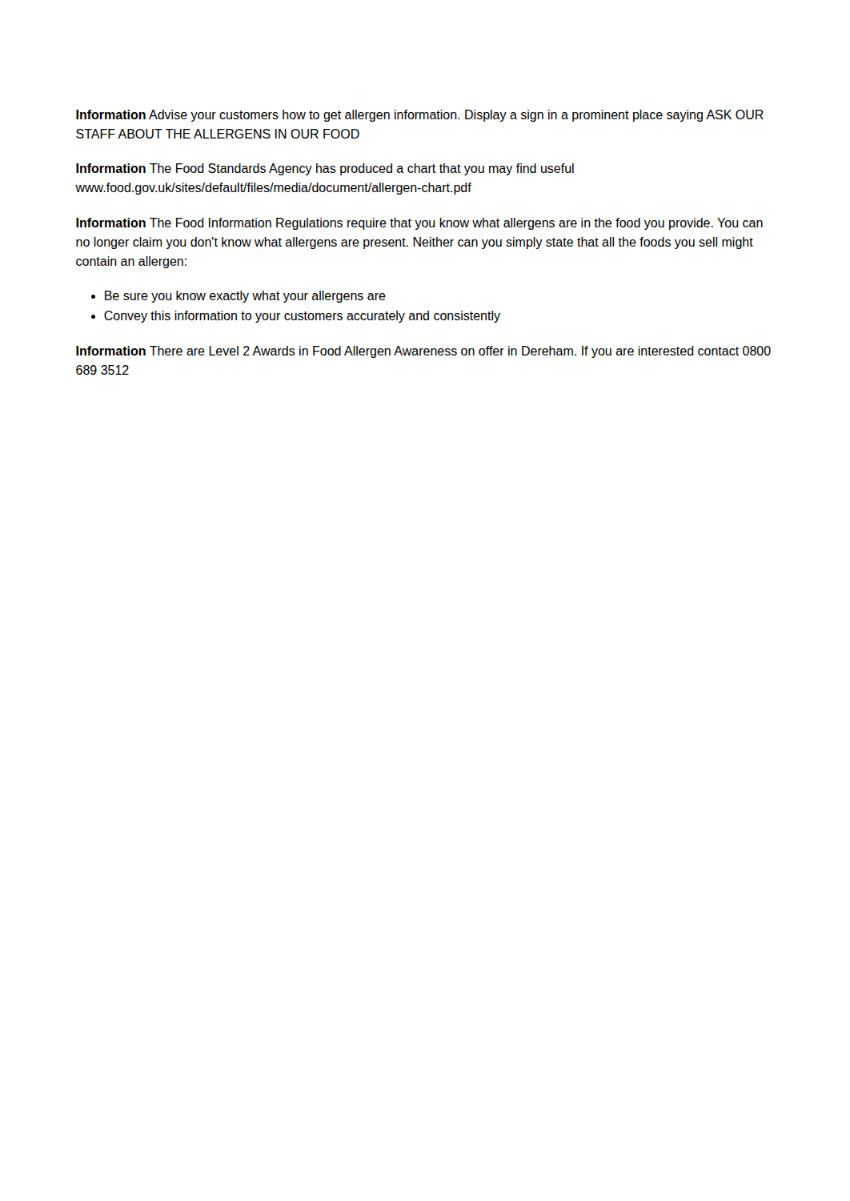Information Advise your customers how to get allergen information. Display a sign in a prominent place saying ASK OUR STAFF ABOUT THE ALLERGENS IN OUR FOOD
Information The Food Standards Agency has produced a chart that you may find useful www.food.gov.uk/sites/default/files/media/document/allergen-chart.pdf
Information The Food Information Regulations require that you know what allergens are in the food you provide. You can no longer claim you don't know what allergens are present. Neither can you simply state that all the foods you sell might contain an allergen:
Be sure you know exactly what your allergens are
Convey this information to your customers accurately and consistently
Information There are Level 2 Awards in Food Allergen Awareness on offer in Dereham. If you are interested contact 0800 689 3512